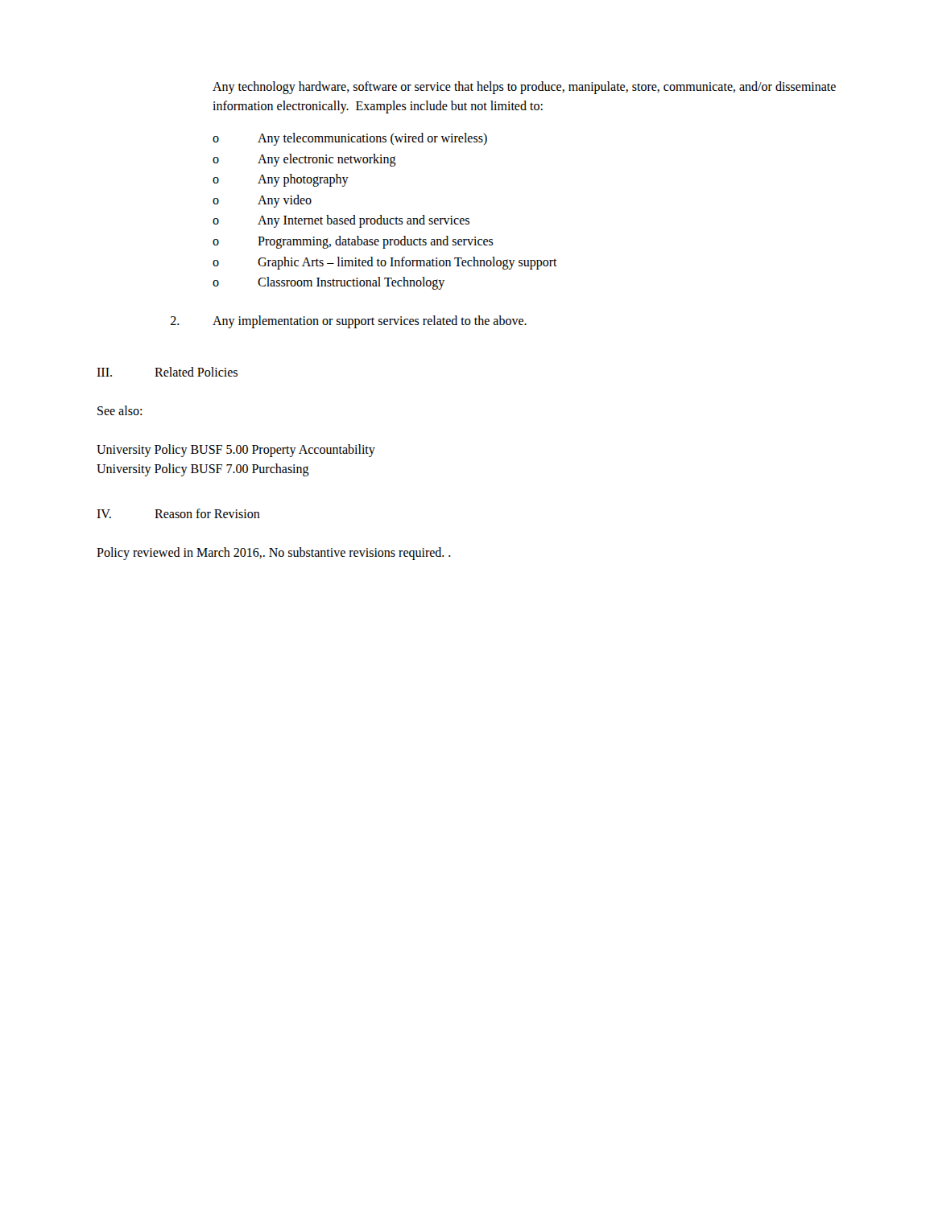Any technology hardware, software or service that helps to produce, manipulate, store, communicate, and/or disseminate information electronically. Examples include but not limited to:
Any telecommunications (wired or wireless)
Any electronic networking
Any photography
Any video
Any Internet based products and services
Programming, database products and services
Graphic Arts – limited to Information Technology support
Classroom Instructional Technology
2. Any implementation or support services related to the above.
III. Related Policies
See also:
University Policy BUSF 5.00 Property Accountability
University Policy BUSF 7.00 Purchasing
IV. Reason for Revision
Policy reviewed in March 2016,. No substantive revisions required. .